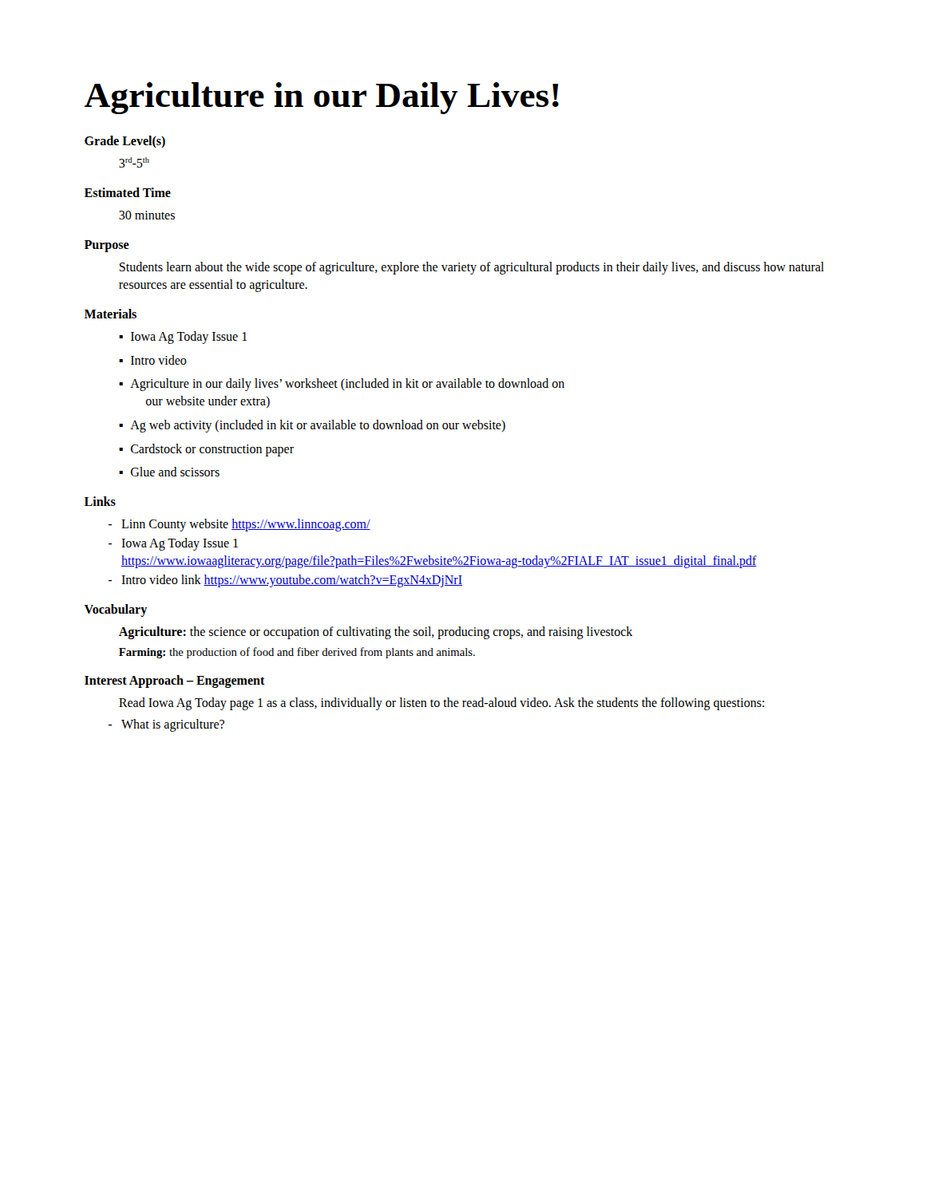Agriculture in our Daily Lives!
Grade Level(s)
3rd-5th
Estimated Time
30 minutes
Purpose
Students learn about the wide scope of agriculture, explore the variety of agricultural products in their daily lives, and discuss how natural resources are essential to agriculture.
Materials
Iowa Ag Today Issue 1
Intro video
Agriculture in our daily lives’ worksheet (included in kit or available to download on our website under extra)
Ag web activity (included in kit or available to download on our website)
Cardstock or construction paper
Glue and scissors
Links
Linn County website https://www.linncoag.com/
Iowa Ag Today Issue 1
https://www.iowaagliteracy.org/page/file?path=Files%2Fwebsite%2Fiowa-ag-today%2FIALF_IAT_issue1_digital_final.pdf
Intro video link https://www.youtube.com/watch?v=EgxN4xDjNrI
Vocabulary
Agriculture: the science or occupation of cultivating the soil, producing crops, and raising livestock
Farming: the production of food and fiber derived from plants and animals.
Interest Approach – Engagement
Read Iowa Ag Today page 1 as a class, individually or listen to the read-aloud video. Ask the students the following questions:
What is agriculture?